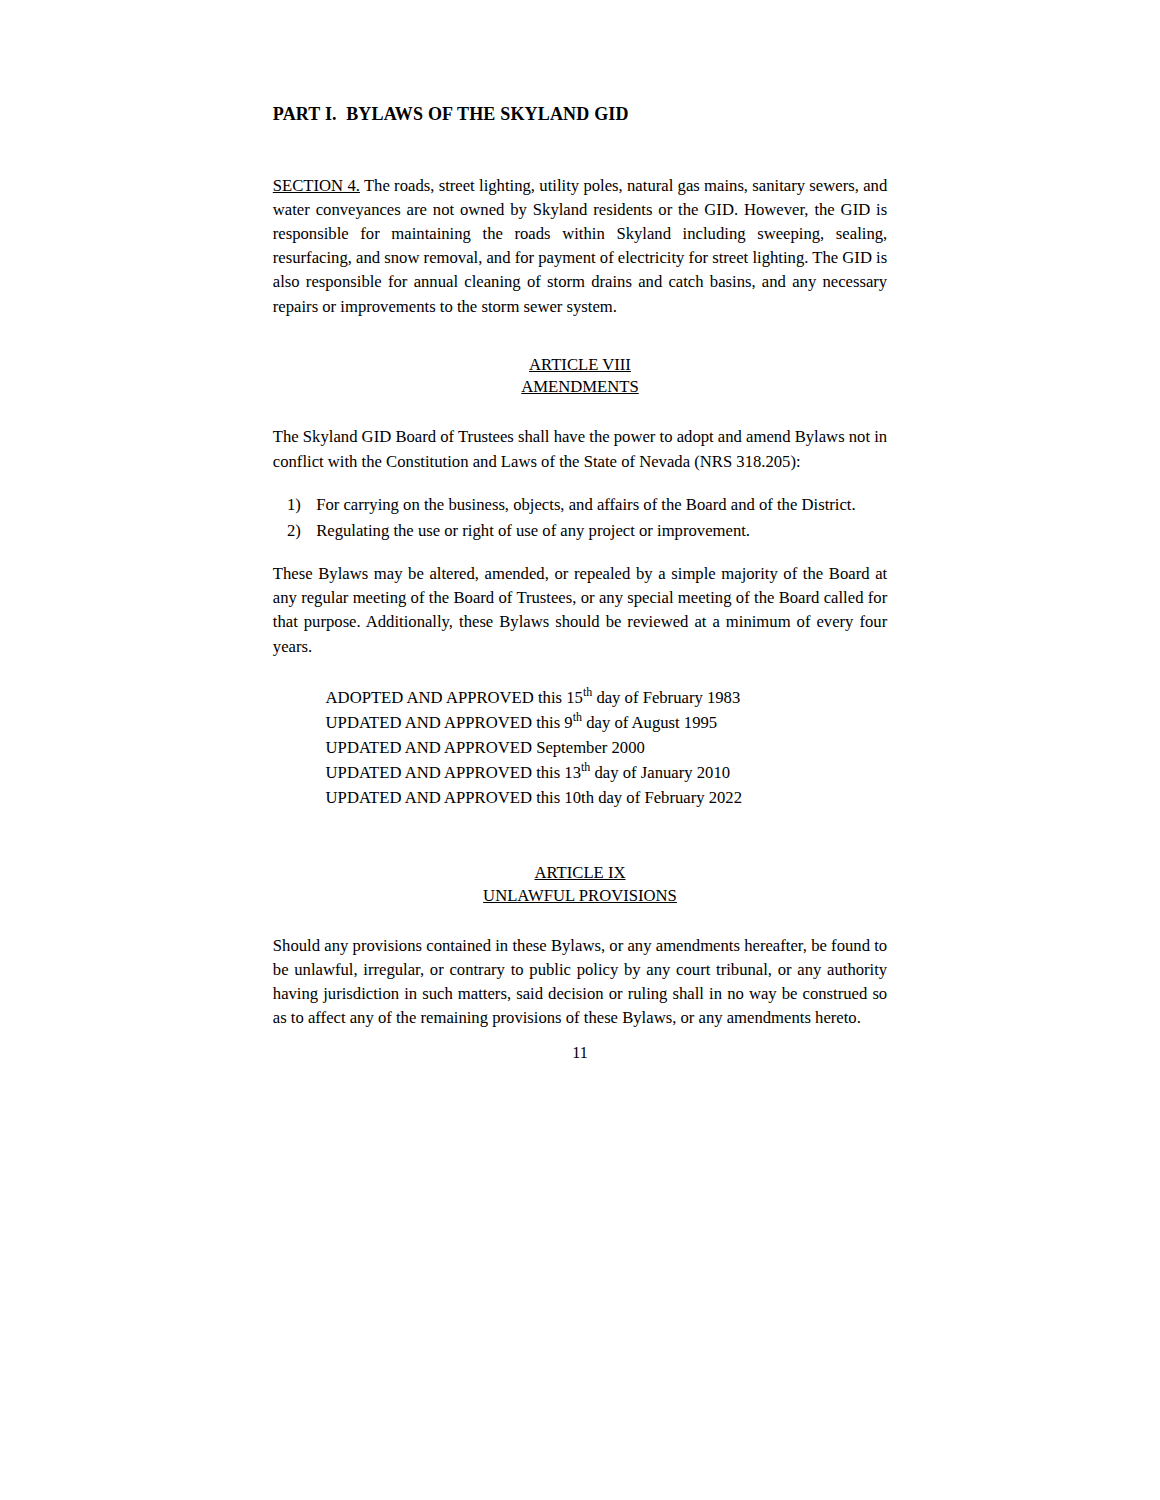PART I. BYLAWS OF THE SKYLAND GID
SECTION 4. The roads, street lighting, utility poles, natural gas mains, sanitary sewers, and water conveyances are not owned by Skyland residents or the GID. However, the GID is responsible for maintaining the roads within Skyland including sweeping, sealing, resurfacing, and snow removal, and for payment of electricity for street lighting. The GID is also responsible for annual cleaning of storm drains and catch basins, and any necessary repairs or improvements to the storm sewer system.
ARTICLE VIII AMENDMENTS
The Skyland GID Board of Trustees shall have the power to adopt and amend Bylaws not in conflict with the Constitution and Laws of the State of Nevada (NRS 318.205):
1) For carrying on the business, objects, and affairs of the Board and of the District.
2) Regulating the use or right of use of any project or improvement.
These Bylaws may be altered, amended, or repealed by a simple majority of the Board at any regular meeting of the Board of Trustees, or any special meeting of the Board called for that purpose. Additionally, these Bylaws should be reviewed at a minimum of every four years.
ADOPTED AND APPROVED this 15th day of February 1983
UPDATED AND APPROVED this 9th day of August 1995
UPDATED AND APPROVED September 2000
UPDATED AND APPROVED this 13th day of January 2010
UPDATED AND APPROVED this 10th day of February 2022
ARTICLE IX UNLAWFUL PROVISIONS
Should any provisions contained in these Bylaws, or any amendments hereafter, be found to be unlawful, irregular, or contrary to public policy by any court tribunal, or any authority having jurisdiction in such matters, said decision or ruling shall in no way be construed so as to affect any of the remaining provisions of these Bylaws, or any amendments hereto.
11